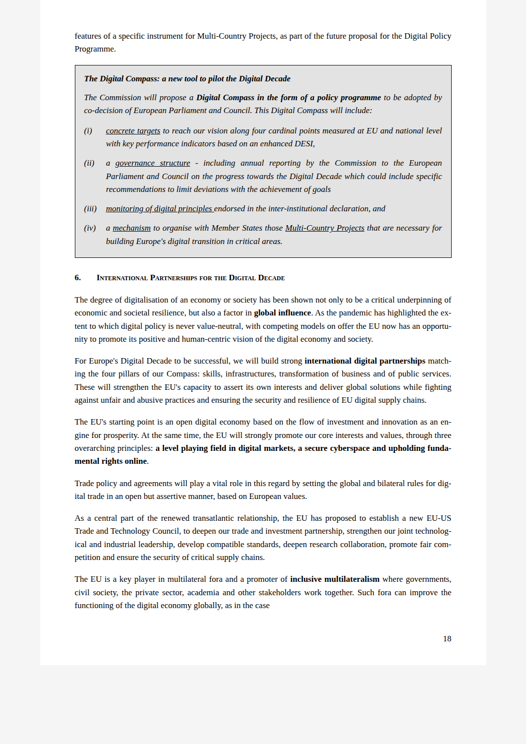features of a specific instrument for Multi-Country Projects, as part of the future proposal for the Digital Policy Programme.
The Digital Compass: a new tool to pilot the Digital Decade
The Commission will propose a Digital Compass in the form of a policy programme to be adopted by co-decision of European Parliament and Council. This Digital Compass will include:
(i) concrete targets to reach our vision along four cardinal points measured at EU and national level with key performance indicators based on an enhanced DESI,
(ii) a governance structure - including annual reporting by the Commission to the European Parliament and Council on the progress towards the Digital Decade which could include specific recommendations to limit deviations with the achievement of goals
(iii) monitoring of digital principles endorsed in the inter-institutional declaration, and
(iv) a mechanism to organise with Member States those Multi-Country Projects that are necessary for building Europe's digital transition in critical areas.
6. International Partnerships for the Digital Decade
The degree of digitalisation of an economy or society has been shown not only to be a critical underpinning of economic and societal resilience, but also a factor in global influence. As the pandemic has highlighted the extent to which digital policy is never value-neutral, with competing models on offer the EU now has an opportunity to promote its positive and human-centric vision of the digital economy and society.
For Europe's Digital Decade to be successful, we will build strong international digital partnerships matching the four pillars of our Compass: skills, infrastructures, transformation of business and of public services. These will strengthen the EU's capacity to assert its own interests and deliver global solutions while fighting against unfair and abusive practices and ensuring the security and resilience of EU digital supply chains.
The EU's starting point is an open digital economy based on the flow of investment and innovation as an engine for prosperity. At the same time, the EU will strongly promote our core interests and values, through three overarching principles: a level playing field in digital markets, a secure cyberspace and upholding fundamental rights online.
Trade policy and agreements will play a vital role in this regard by setting the global and bilateral rules for digital trade in an open but assertive manner, based on European values.
As a central part of the renewed transatlantic relationship, the EU has proposed to establish a new EU-US Trade and Technology Council, to deepen our trade and investment partnership, strengthen our joint technological and industrial leadership, develop compatible standards, deepen research collaboration, promote fair competition and ensure the security of critical supply chains.
The EU is a key player in multilateral fora and a promoter of inclusive multilateralism where governments, civil society, the private sector, academia and other stakeholders work together. Such fora can improve the functioning of the digital economy globally, as in the case
18